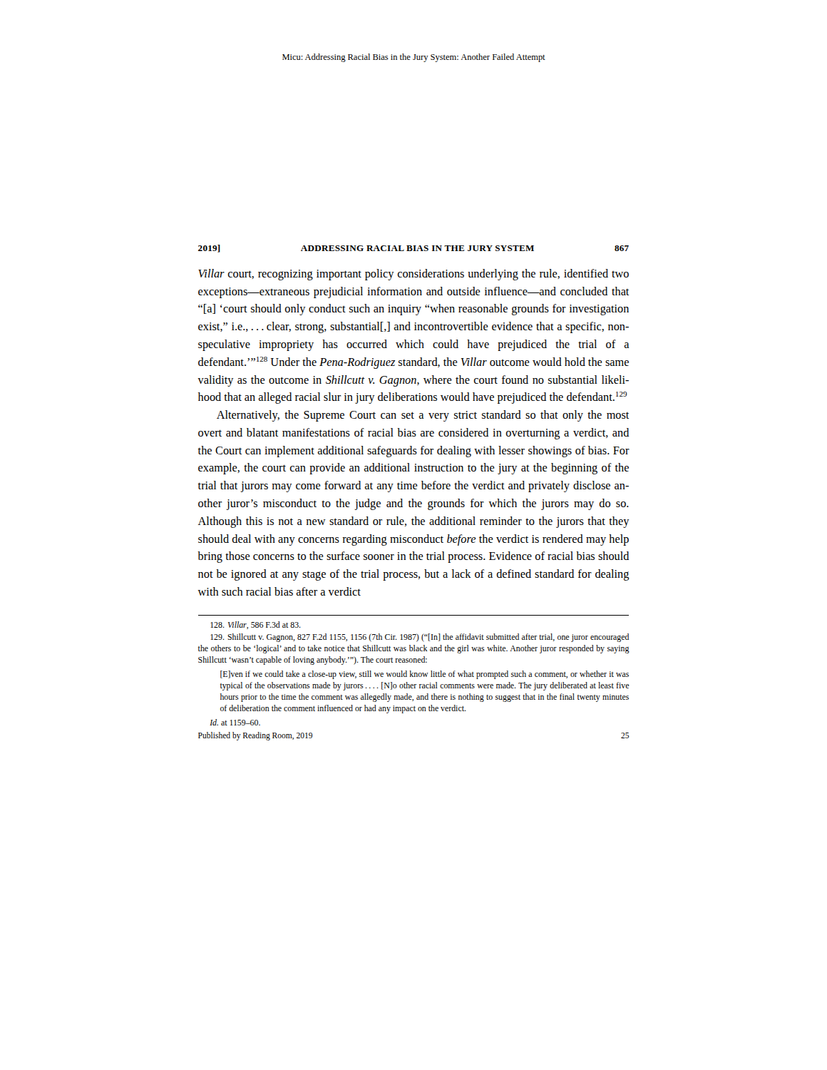Micu: Addressing Racial Bias in the Jury System: Another Failed Attempt
2019] ADDRESSING RACIAL BIAS IN THE JURY SYSTEM 867
Villar court, recognizing important policy considerations underlying the rule, identified two exceptions—extraneous prejudicial information and outside influence—and concluded that “[a] ‘court should only conduct such an inquiry “when reasonable grounds for investigation exist,” i.e., . . . clear, strong, substantial[,] and incontrovertible evidence that a specific, nonspeculative impropriety has occurred which could have prejudiced the trial of a defendant.’”128 Under the Pena-Rodriguez standard, the Villar outcome would hold the same validity as the outcome in Shillcutt v. Gagnon, where the court found no substantial likelihood that an alleged racial slur in jury deliberations would have prejudiced the defendant.129
Alternatively, the Supreme Court can set a very strict standard so that only the most overt and blatant manifestations of racial bias are considered in overturning a verdict, and the Court can implement additional safeguards for dealing with lesser showings of bias. For example, the court can provide an additional instruction to the jury at the beginning of the trial that jurors may come forward at any time before the verdict and privately disclose another juror’s misconduct to the judge and the grounds for which the jurors may do so. Although this is not a new standard or rule, the additional reminder to the jurors that they should deal with any concerns regarding misconduct before the verdict is rendered may help bring those concerns to the surface sooner in the trial process. Evidence of racial bias should not be ignored at any stage of the trial process, but a lack of a defined standard for dealing with such racial bias after a verdict
128. Villar, 586 F.3d at 83.
129. Shillcutt v. Gagnon, 827 F.2d 1155, 1156 (7th Cir. 1987) (“[In] the affidavit submitted after trial, one juror encouraged the others to be ‘logical’ and to take notice that Shillcutt was black and the girl was white. Another juror responded by saying Shillcutt ‘wasn’t capable of loving anybody.’”). The court reasoned:
[E]ven if we could take a close-up view, still we would know little of what prompted such a comment, or whether it was typical of the observations made by jurors . . . . [N]o other racial comments were made. The jury deliberated at least five hours prior to the time the comment was allegedly made, and there is nothing to suggest that in the final twenty minutes of deliberation the comment influenced or had any impact on the verdict.
Id. at 1159–60.
Published by Reading Room, 2019 25